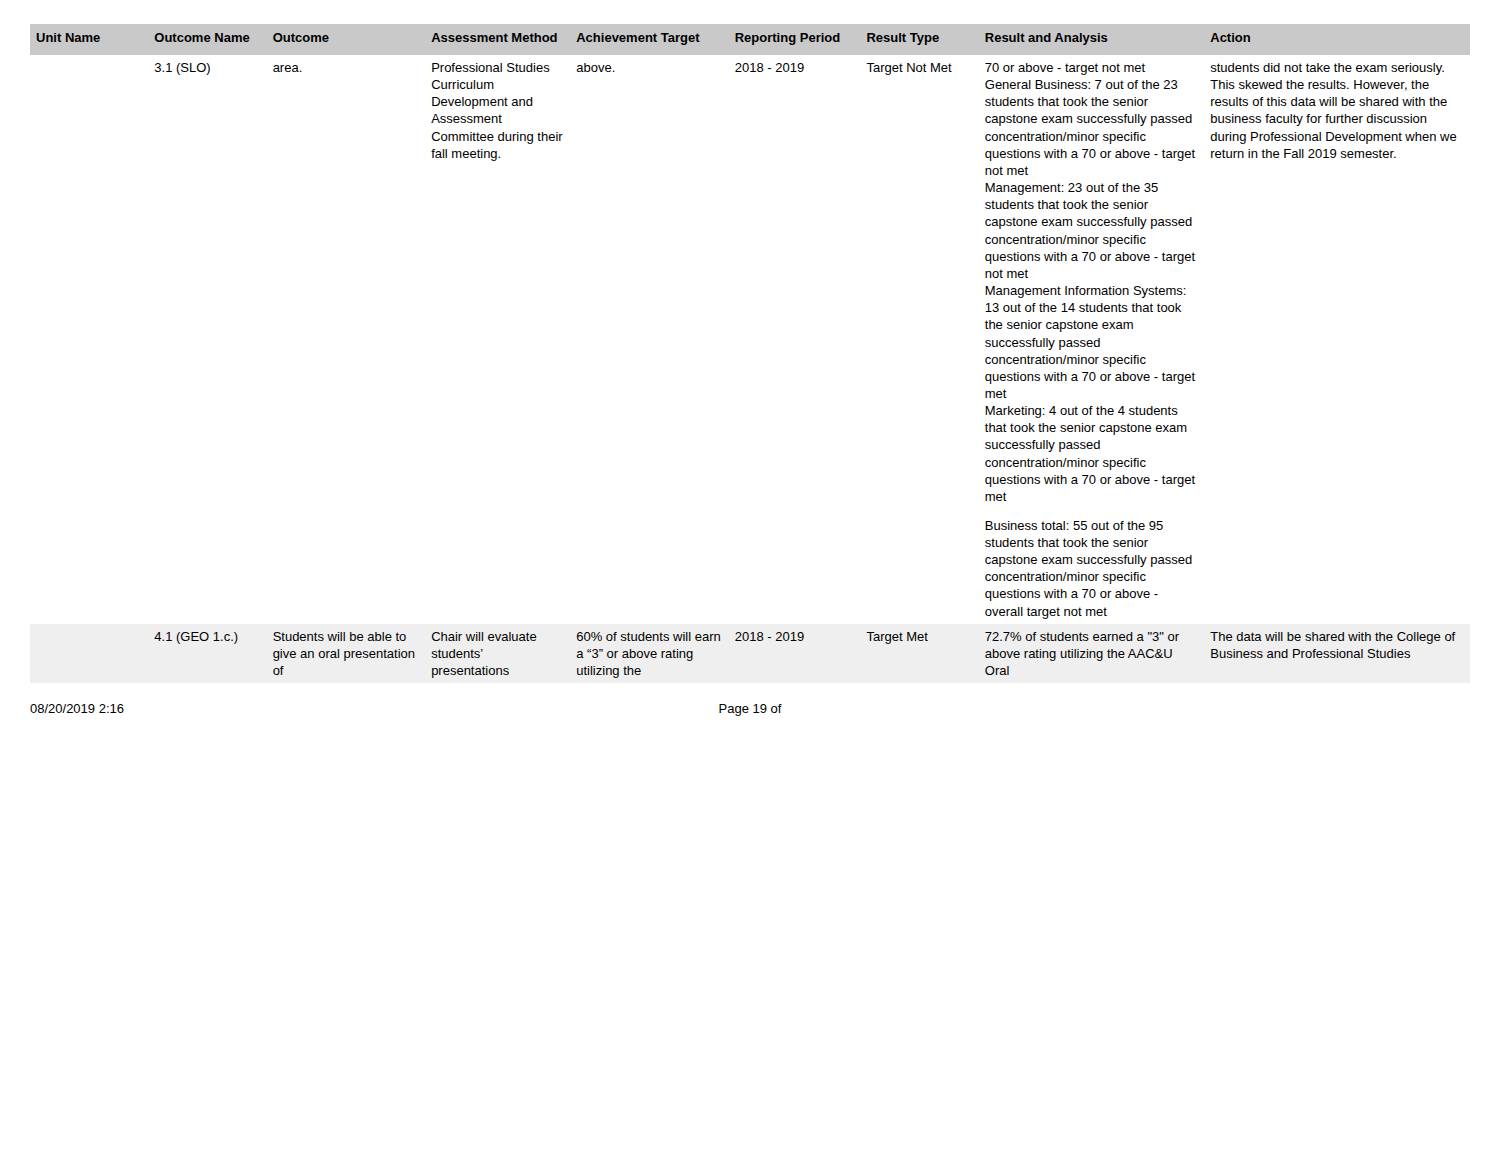| Unit Name | Outcome Name | Outcome | Assessment Method | Achievement Target | Reporting Period | Result Type | Result and Analysis | Action |
| --- | --- | --- | --- | --- | --- | --- | --- | --- |
| | 3.1 (SLO) | area. | Professional Studies Curriculum Development and Assessment Committee during their fall meeting. | above. | 2018 - 2019 | Target Not Met | 70 or above - target not met General Business: 7 out of the 23 students that took the senior capstone exam successfully passed concentration/minor specific questions with a 70 or above - target not met Management: 23 out of the 35 students that took the senior capstone exam successfully passed concentration/minor specific questions with a 70 or above - target not met Management Information Systems: 13 out of the 14 students that took the senior capstone exam successfully passed concentration/minor specific questions with a 70 or above - target met Marketing: 4 out of the 4 students that took the senior capstone exam successfully passed concentration/minor specific questions with a 70 or above - target met Business total: 55 out of the 95 students that took the senior capstone exam successfully passed concentration/minor specific questions with a 70 or above - overall target not met | students did not take the exam seriously. This skewed the results. However, the results of this data will be shared with the business faculty for further discussion during Professional Development when we return in the Fall 2019 semester. |
| | 4.1 (GEO 1.c.) | Students will be able to give an oral presentation of | Chair will evaluate students’ presentations | 60% of students will earn a “3” or above rating utilizing the | 2018 - 2019 | Target Met | 72.7% of students earned a "3" or above rating utilizing the AAC&U Oral | The data will be shared with the College of Business and Professional Studies |
08/20/2019 2:16
Page 19 of